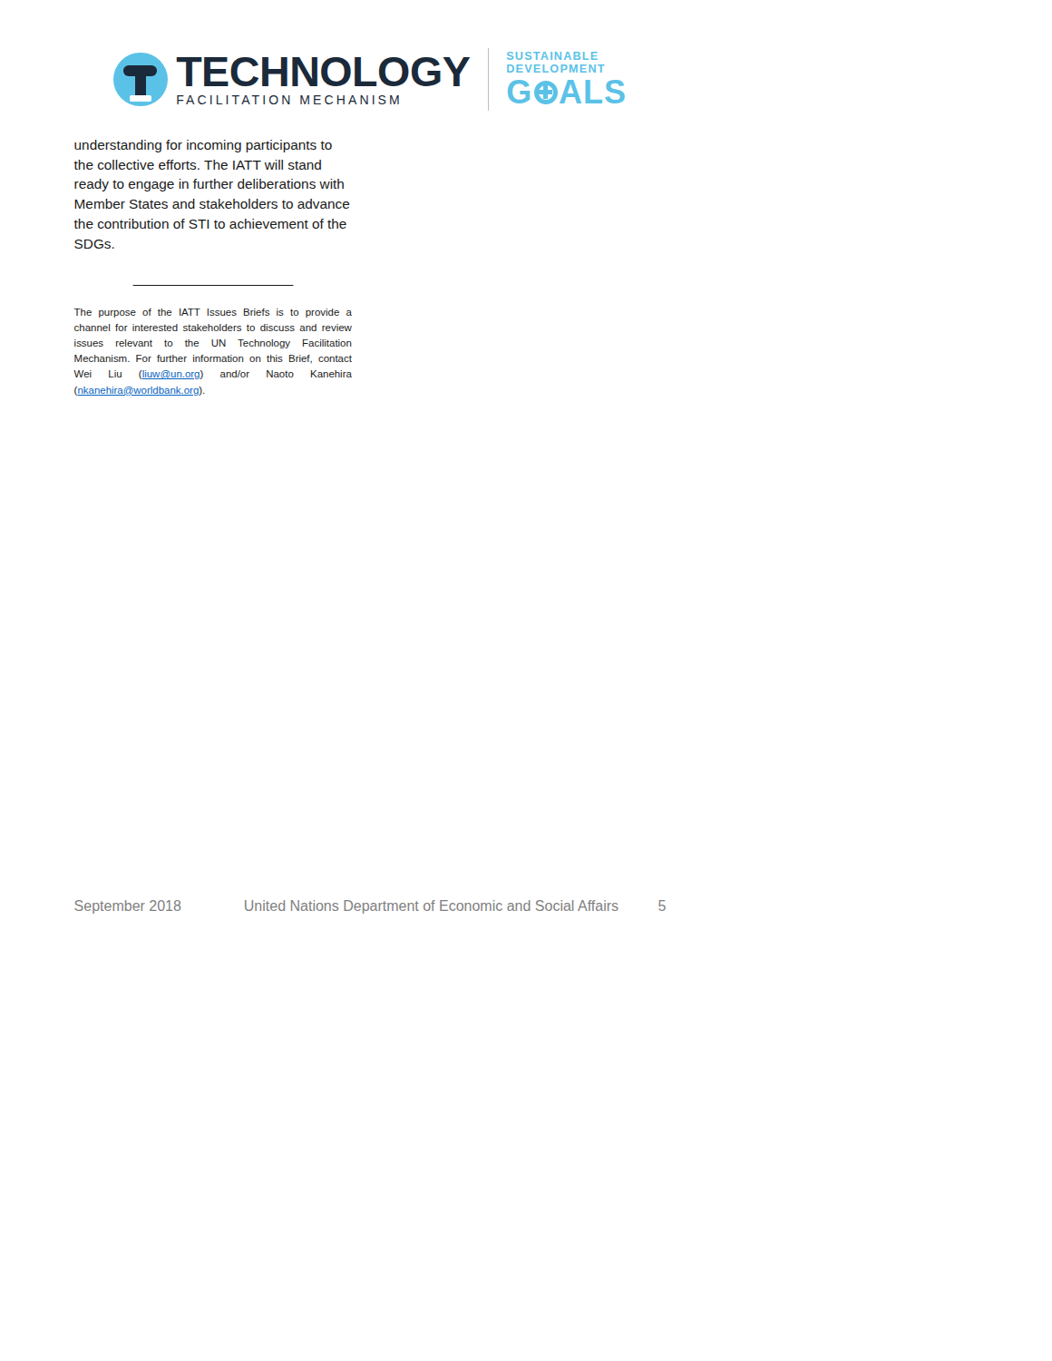TECHNOLOGY FACILITATION MECHANISM
SUSTAINABLE DEVELOPMENT G ALS
understanding for incoming participants to the collective efforts. The IATT will stand ready to engage in further deliberations with Member States and stakeholders to advance the contribution of STI to achievement of the SDGs.
_______________________
The purpose of the IATT Issues Briefs is to provide a channel for interested stakeholders to discuss and review issues relevant to the UN Technology Facilitation Mechanism. For further information on this Brief, contact Wei Liu (liuw@un.org) and/or Naoto Kanehira (nkanehira@worldbank.org).
September 2018
United Nations Department of Economic and Social Affairs
5